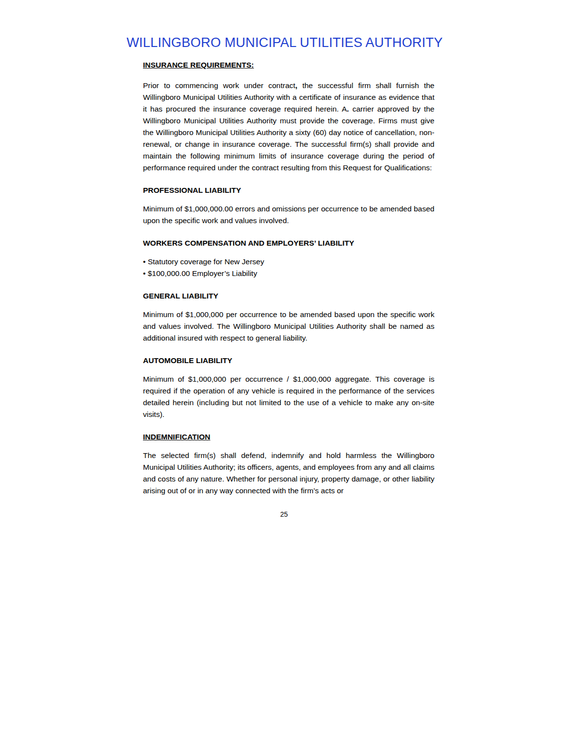WILLINGBORO MUNICIPAL UTILITIES AUTHORITY
INSURANCE REQUIREMENTS:
Prior to commencing work under contract, the successful firm shall furnish the Willingboro Municipal Utilities Authority with a certificate of insurance as evidence that it has procured the insurance coverage required herein. A. carrier approved by the Willingboro Municipal Utilities Authority must provide the coverage. Firms must give the Willingboro Municipal Utilities Authority a sixty (60) day notice of cancellation, non-renewal, or change in insurance coverage. The successful firm(s) shall provide and maintain the following minimum limits of insurance coverage during the period of performance required under the contract resulting from this Request for Qualifications:
PROFESSIONAL LIABILITY
Minimum of $1,000,000.00 errors and omissions per occurrence to be amended based upon the specific work and values involved.
WORKERS COMPENSATION AND EMPLOYERS’ LIABILITY
• Statutory coverage for New Jersey
• $100,000.00 Employer’s Liability
GENERAL LIABILITY
Minimum of $1,000,000 per occurrence to be amended based upon the specific work and values involved. The Willingboro Municipal Utilities Authority shall be named as additional insured with respect to general liability.
AUTOMOBILE LIABILITY
Minimum of $1,000,000 per occurrence / $1,000,000 aggregate. This coverage is required if the operation of any vehicle is required in the performance of the services detailed herein (including but not limited to the use of a vehicle to make any on-site visits).
INDEMNIFICATION
The selected firm(s) shall defend, indemnify and hold harmless the Willingboro Municipal Utilities Authority; its officers, agents, and employees from any and all claims and costs of any nature. Whether for personal injury, property damage, or other liability arising out of or in any way connected with the firm’s acts or
25